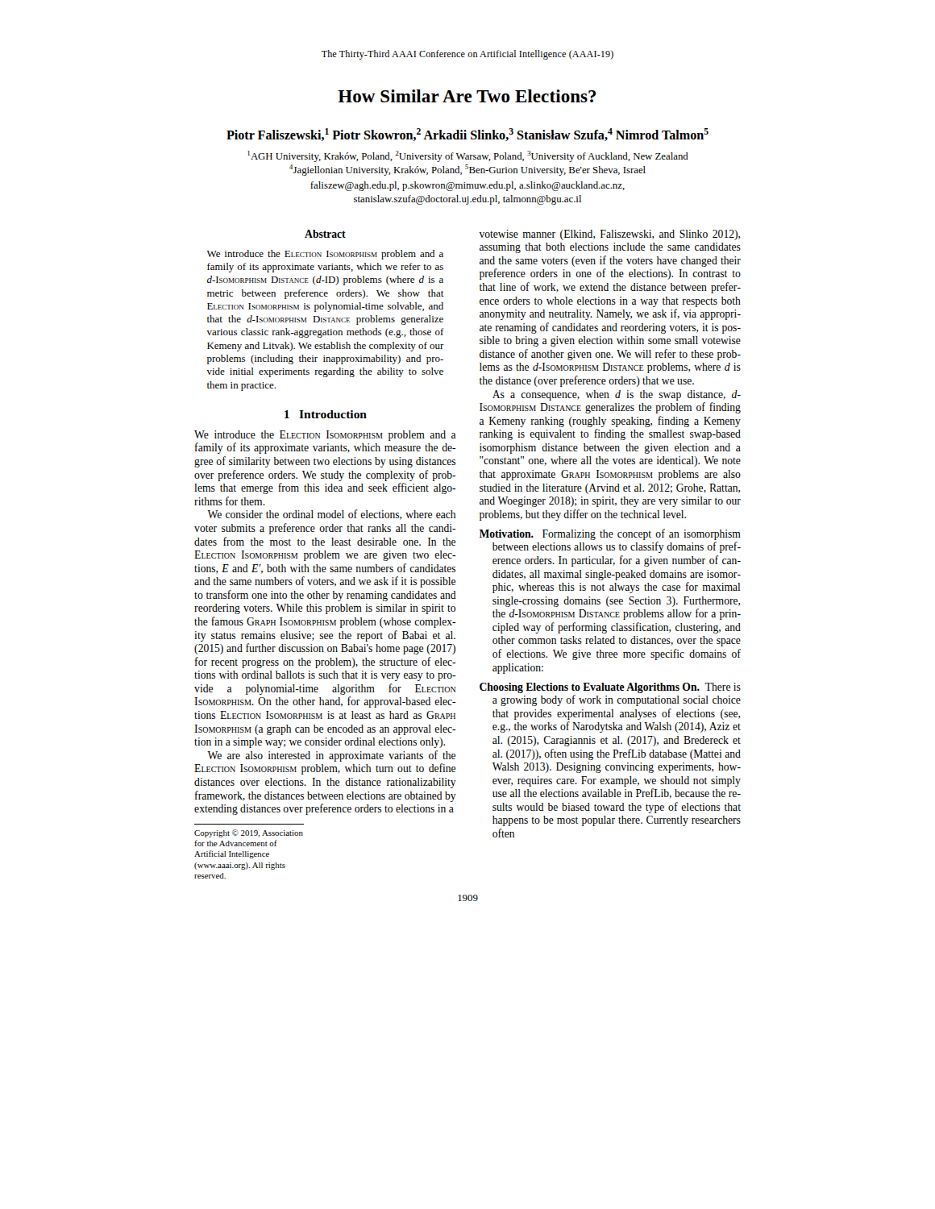The Thirty-Third AAAI Conference on Artificial Intelligence (AAAI-19)
How Similar Are Two Elections?
Piotr Faliszewski,1 Piotr Skowron,2 Arkadii Slinko,3 Stanisław Szufa,4 Nimrod Talmon5
1AGH University, Kraków, Poland, 2University of Warsaw, Poland, 3University of Auckland, New Zealand
4Jagiellonian University, Kraków, Poland, 5Ben-Gurion University, Be'er Sheva, Israel
faliszew@agh.edu.pl, p.skowron@mimuw.edu.pl, a.slinko@auckland.ac.nz,
stanislaw.szufa@doctoral.uj.edu.pl, talmonn@bgu.ac.il
Abstract
We introduce the Election Isomorphism problem and a family of its approximate variants, which we refer to as d-Isomorphism Distance (d-ID) problems (where d is a metric between preference orders). We show that Election Isomorphism is polynomial-time solvable, and that the d-Isomorphism Distance problems generalize various classic rank-aggregation methods (e.g., those of Kemeny and Litvak). We establish the complexity of our problems (including their inapproximability) and provide initial experiments regarding the ability to solve them in practice.
1 Introduction
We introduce the Election Isomorphism problem and a family of its approximate variants, which measure the degree of similarity between two elections by using distances over preference orders. We study the complexity of problems that emerge from this idea and seek efficient algorithms for them.
We consider the ordinal model of elections, where each voter submits a preference order that ranks all the candidates from the most to the least desirable one. In the Election Isomorphism problem we are given two elections, E and E′, both with the same numbers of candidates and the same numbers of voters, and we ask if it is possible to transform one into the other by renaming candidates and reordering voters. While this problem is similar in spirit to the famous Graph Isomorphism problem (whose complexity status remains elusive; see the report of Babai et al. (2015) and further discussion on Babai's home page (2017) for recent progress on the problem), the structure of elections with ordinal ballots is such that it is very easy to provide a polynomial-time algorithm for Election Isomorphism. On the other hand, for approval-based elections Election Isomorphism is at least as hard as Graph Isomorphism (a graph can be encoded as an approval election in a simple way; we consider ordinal elections only).
We are also interested in approximate variants of the Election Isomorphism problem, which turn out to define distances over elections. In the distance rationalizability framework, the distances between elections are obtained by extending distances over preference orders to elections in a
Copyright © 2019, Association for the Advancement of Artificial Intelligence (www.aaai.org). All rights reserved.
votewise manner (Elkind, Faliszewski, and Slinko 2012), assuming that both elections include the same candidates and the same voters (even if the voters have changed their preference orders in one of the elections). In contrast to that line of work, we extend the distance between preference orders to whole elections in a way that respects both anonymity and neutrality. Namely, we ask if, via appropriate renaming of candidates and reordering voters, it is possible to bring a given election within some small votewise distance of another given one. We will refer to these problems as the d-Isomorphism Distance problems, where d is the distance (over preference orders) that we use.
As a consequence, when d is the swap distance, d-Isomorphism Distance generalizes the problem of finding a Kemeny ranking (roughly speaking, finding a Kemeny ranking is equivalent to finding the smallest swap-based isomorphism distance between the given election and a "constant" one, where all the votes are identical). We note that approximate Graph Isomorphism problems are also studied in the literature (Arvind et al. 2012; Grohe, Rattan, and Woeginger 2018); in spirit, they are very similar to our problems, but they differ on the technical level.
Motivation. Formalizing the concept of an isomorphism between elections allows us to classify domains of preference orders. In particular, for a given number of candidates, all maximal single-peaked domains are isomorphic, whereas this is not always the case for maximal single-crossing domains (see Section 3). Furthermore, the d-Isomorphism Distance problems allow for a principled way of performing classification, clustering, and other common tasks related to distances, over the space of elections. We give three more specific domains of application:
Choosing Elections to Evaluate Algorithms On. There is a growing body of work in computational social choice that provides experimental analyses of elections (see, e.g., the works of Narodytska and Walsh (2014), Aziz et al. (2015), Caragiannis et al. (2017), and Bredereck et al. (2017)), often using the PrefLib database (Mattei and Walsh 2013). Designing convincing experiments, however, requires care. For example, we should not simply use all the elections available in PrefLib, because the results would be biased toward the type of elections that happens to be most popular there. Currently researchers often
1909